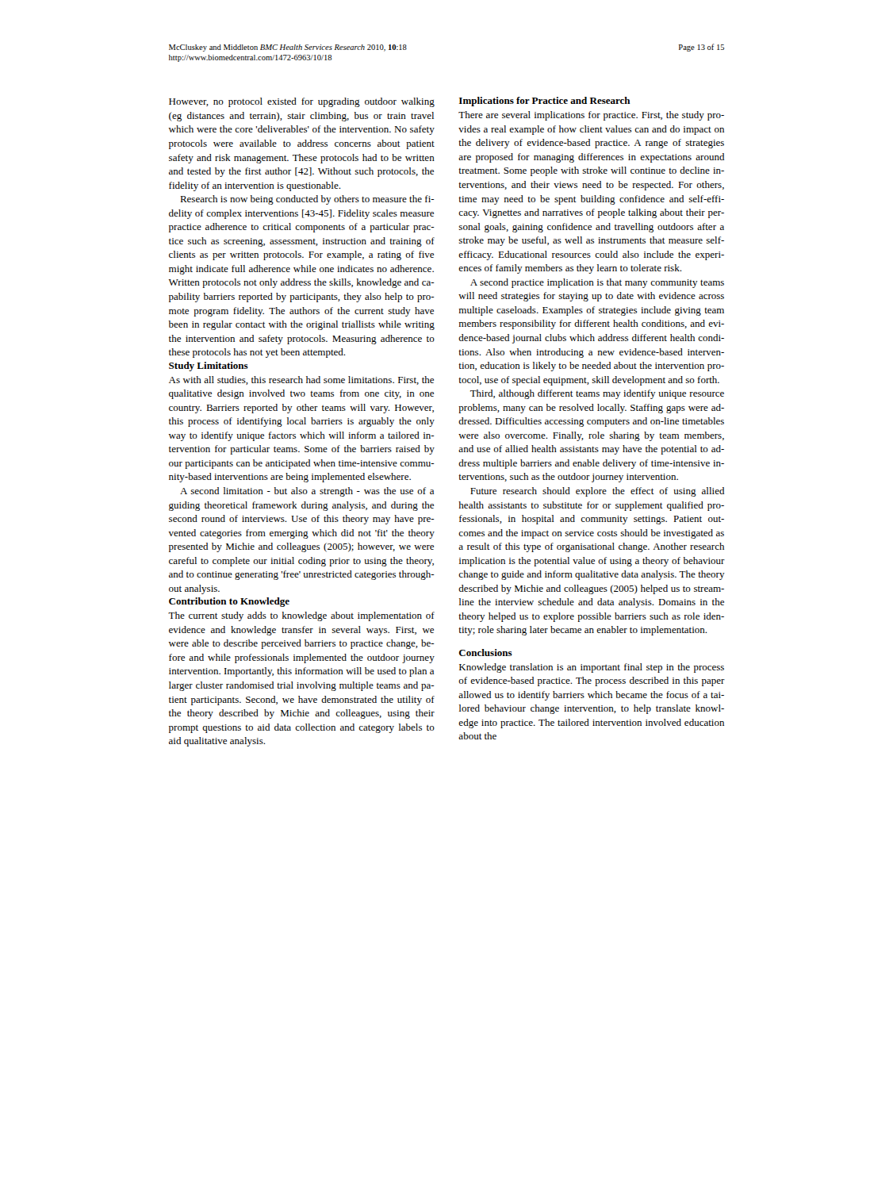McCluskey and Middleton BMC Health Services Research 2010, 10:18
http://www.biomedcentral.com/1472-6963/10/18
Page 13 of 15
However, no protocol existed for upgrading outdoor walking (eg distances and terrain), stair climbing, bus or train travel which were the core 'deliverables' of the intervention. No safety protocols were available to address concerns about patient safety and risk management. These protocols had to be written and tested by the first author [42]. Without such protocols, the fidelity of an intervention is questionable.
Research is now being conducted by others to measure the fidelity of complex interventions [43-45]. Fidelity scales measure practice adherence to critical components of a particular practice such as screening, assessment, instruction and training of clients as per written protocols. For example, a rating of five might indicate full adherence while one indicates no adherence. Written protocols not only address the skills, knowledge and capability barriers reported by participants, they also help to promote program fidelity. The authors of the current study have been in regular contact with the original triallists while writing the intervention and safety protocols. Measuring adherence to these protocols has not yet been attempted.
Study Limitations
As with all studies, this research had some limitations. First, the qualitative design involved two teams from one city, in one country. Barriers reported by other teams will vary. However, this process of identifying local barriers is arguably the only way to identify unique factors which will inform a tailored intervention for particular teams. Some of the barriers raised by our participants can be anticipated when time-intensive community-based interventions are being implemented elsewhere.
A second limitation - but also a strength - was the use of a guiding theoretical framework during analysis, and during the second round of interviews. Use of this theory may have prevented categories from emerging which did not 'fit' the theory presented by Michie and colleagues (2005); however, we were careful to complete our initial coding prior to using the theory, and to continue generating 'free' unrestricted categories throughout analysis.
Contribution to Knowledge
The current study adds to knowledge about implementation of evidence and knowledge transfer in several ways. First, we were able to describe perceived barriers to practice change, before and while professionals implemented the outdoor journey intervention. Importantly, this information will be used to plan a larger cluster randomised trial involving multiple teams and patient participants. Second, we have demonstrated the utility of the theory described by Michie and colleagues, using their prompt questions to aid data collection and category labels to aid qualitative analysis.
Implications for Practice and Research
There are several implications for practice. First, the study provides a real example of how client values can and do impact on the delivery of evidence-based practice. A range of strategies are proposed for managing differences in expectations around treatment. Some people with stroke will continue to decline interventions, and their views need to be respected. For others, time may need to be spent building confidence and self-efficacy. Vignettes and narratives of people talking about their personal goals, gaining confidence and travelling outdoors after a stroke may be useful, as well as instruments that measure self-efficacy. Educational resources could also include the experiences of family members as they learn to tolerate risk.
A second practice implication is that many community teams will need strategies for staying up to date with evidence across multiple caseloads. Examples of strategies include giving team members responsibility for different health conditions, and evidence-based journal clubs which address different health conditions. Also when introducing a new evidence-based intervention, education is likely to be needed about the intervention protocol, use of special equipment, skill development and so forth.
Third, although different teams may identify unique resource problems, many can be resolved locally. Staffing gaps were addressed. Difficulties accessing computers and on-line timetables were also overcome. Finally, role sharing by team members, and use of allied health assistants may have the potential to address multiple barriers and enable delivery of time-intensive interventions, such as the outdoor journey intervention.
Future research should explore the effect of using allied health assistants to substitute for or supplement qualified professionals, in hospital and community settings. Patient outcomes and the impact on service costs should be investigated as a result of this type of organisational change. Another research implication is the potential value of using a theory of behaviour change to guide and inform qualitative data analysis. The theory described by Michie and colleagues (2005) helped us to streamline the interview schedule and data analysis. Domains in the theory helped us to explore possible barriers such as role identity; role sharing later became an enabler to implementation.
Conclusions
Knowledge translation is an important final step in the process of evidence-based practice. The process described in this paper allowed us to identify barriers which became the focus of a tailored behaviour change intervention, to help translate knowledge into practice. The tailored intervention involved education about the